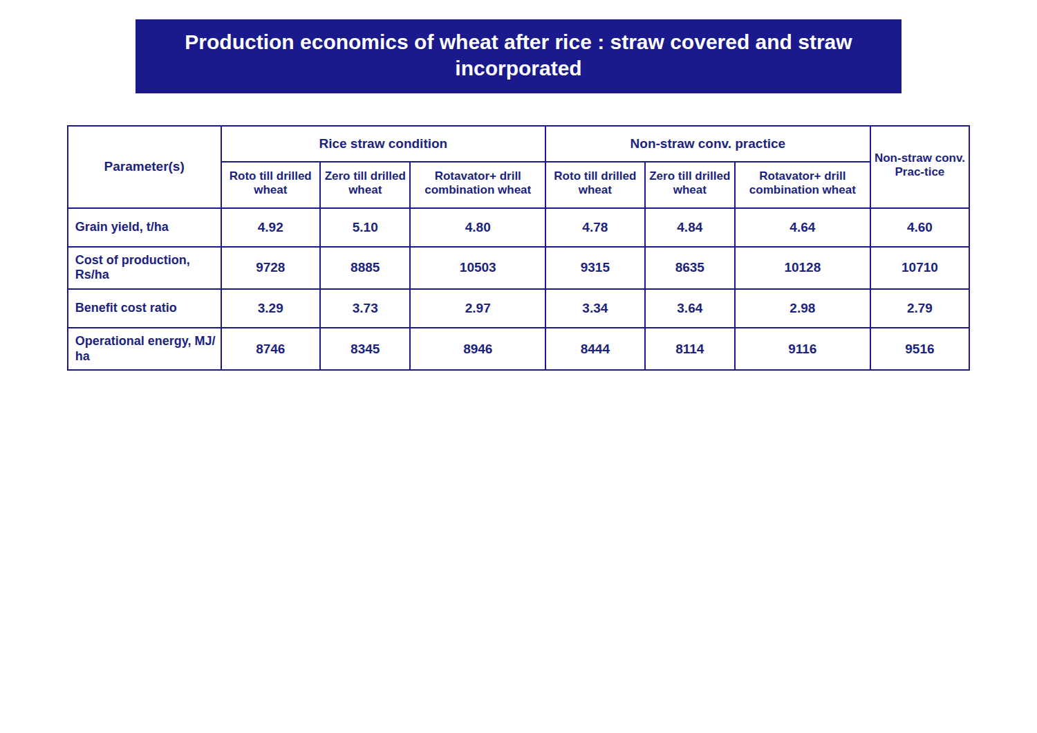Production economics of wheat after rice : straw covered and straw incorporated
| Parameter(s) | Rice straw condition | Non-straw conv. practice | Non-straw conv. Prac-tice |
| --- | --- | --- | --- |
| Roto till drilled wheat | Zero till drilled wheat | Rotavator+ drill combination wheat | Roto till drilled wheat | Zero till drilled wheat | Rotavator+ drill combination wheat |
| Grain yield, t/ha | 4.92 | 5.10 | 4.80 | 4.78 | 4.84 | 4.64 | 4.60 |
| Cost of production, Rs/ha | 9728 | 8885 | 10503 | 9315 | 8635 | 10128 | 10710 |
| Benefit cost ratio | 3.29 | 3.73 | 2.97 | 3.34 | 3.64 | 2.98 | 2.79 |
| Operational energy, MJ/ ha | 8746 | 8345 | 8946 | 8444 | 8114 | 9116 | 9516 |